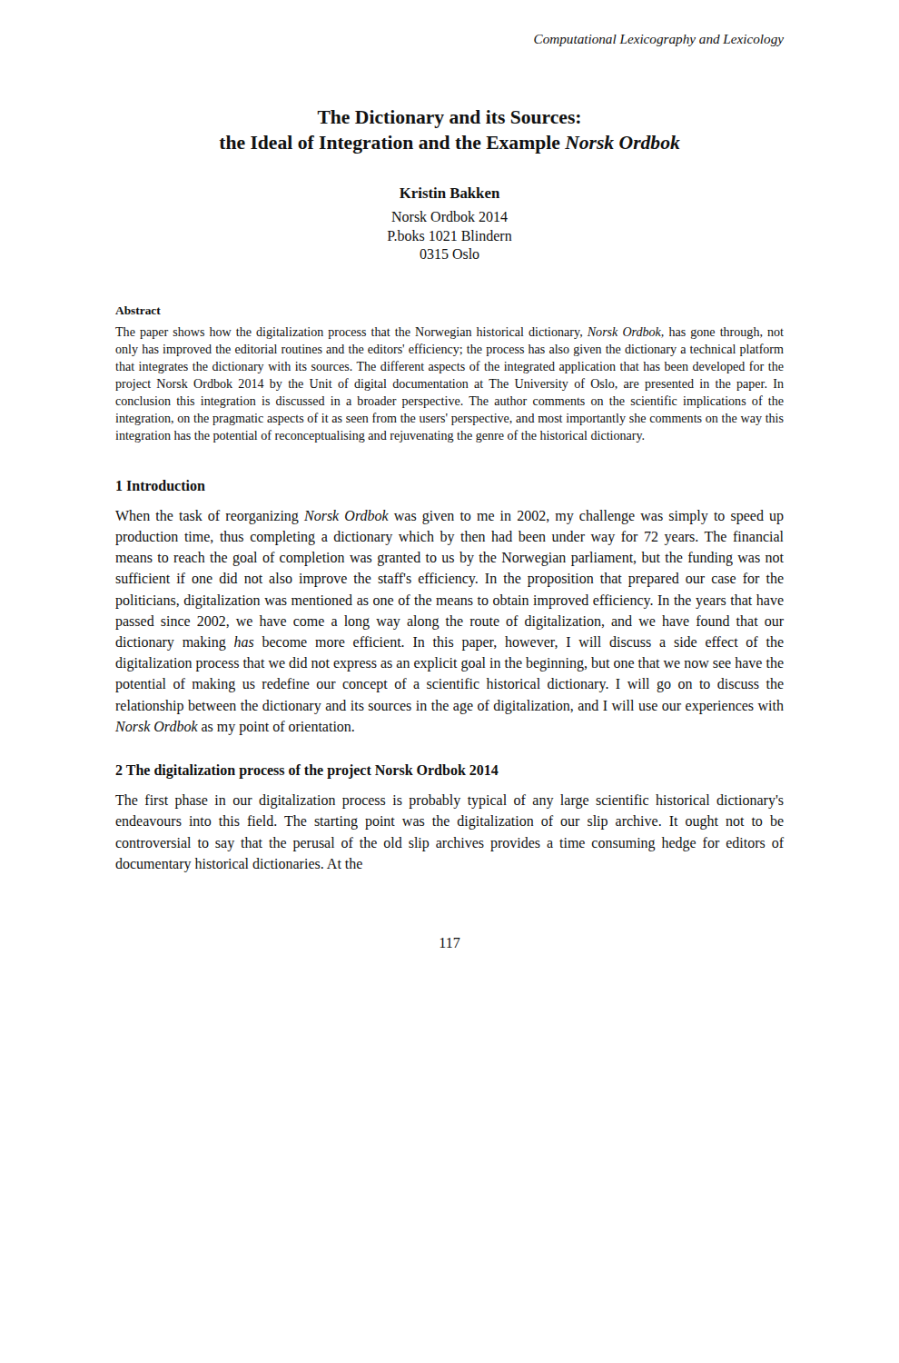Computational Lexicography and Lexicology
The Dictionary and its Sources:
the Ideal of Integration and the Example Norsk Ordbok
Kristin Bakken
Norsk Ordbok 2014
P.boks 1021 Blindern
0315 Oslo
Abstract
The paper shows how the digitalization process that the Norwegian historical dictionary, Norsk Ordbok, has gone through, not only has improved the editorial routines and the editors' efficiency; the process has also given the dictionary a technical platform that integrates the dictionary with its sources. The different aspects of the integrated application that has been developed for the project Norsk Ordbok 2014 by the Unit of digital documentation at The University of Oslo, are presented in the paper. In conclusion this integration is discussed in a broader perspective. The author comments on the scientific implications of the integration, on the pragmatic aspects of it as seen from the users' perspective, and most importantly she comments on the way this integration has the potential of reconceptualising and rejuvenating the genre of the historical dictionary.
1 Introduction
When the task of reorganizing Norsk Ordbok was given to me in 2002, my challenge was simply to speed up production time, thus completing a dictionary which by then had been under way for 72 years. The financial means to reach the goal of completion was granted to us by the Norwegian parliament, but the funding was not sufficient if one did not also improve the staff's efficiency. In the proposition that prepared our case for the politicians, digitalization was mentioned as one of the means to obtain improved efficiency. In the years that have passed since 2002, we have come a long way along the route of digitalization, and we have found that our dictionary making has become more efficient. In this paper, however, I will discuss a side effect of the digitalization process that we did not express as an explicit goal in the beginning, but one that we now see have the potential of making us redefine our concept of a scientific historical dictionary. I will go on to discuss the relationship between the dictionary and its sources in the age of digitalization, and I will use our experiences with Norsk Ordbok as my point of orientation.
2 The digitalization process of the project Norsk Ordbok 2014
The first phase in our digitalization process is probably typical of any large scientific historical dictionary's endeavours into this field. The starting point was the digitalization of our slip archive. It ought not to be controversial to say that the perusal of the old slip archives provides a time consuming hedge for editors of documentary historical dictionaries. At the
117